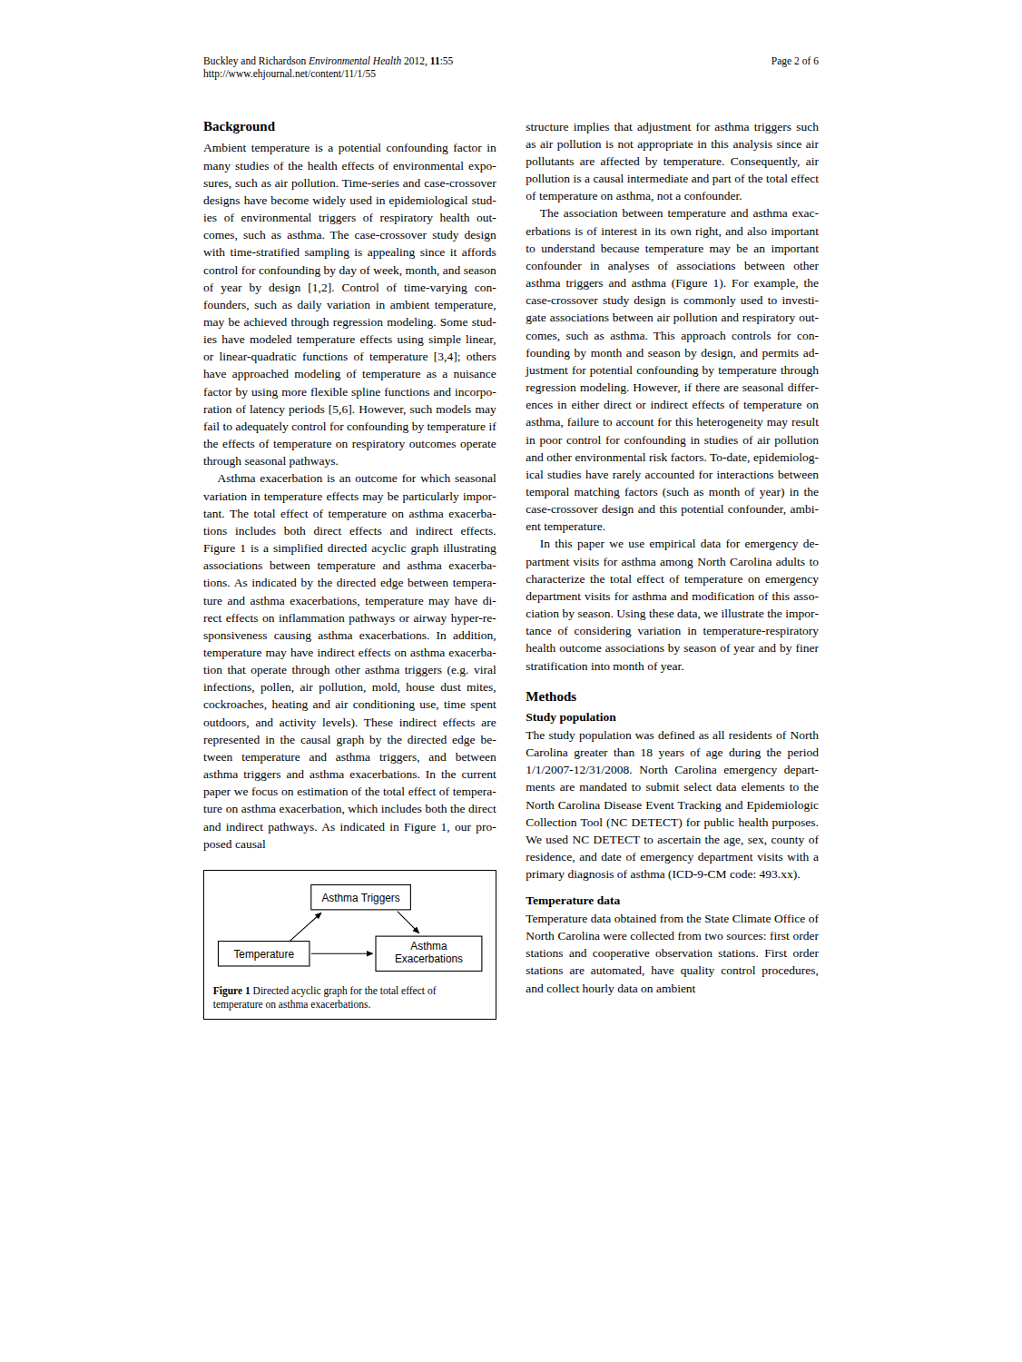Buckley and Richardson Environmental Health 2012, 11:55
http://www.ehjournal.net/content/11/1/55
Page 2 of 6
Background
Ambient temperature is a potential confounding factor in many studies of the health effects of environmental exposures, such as air pollution. Time-series and case-crossover designs have become widely used in epidemiological studies of environmental triggers of respiratory health outcomes, such as asthma. The case-crossover study design with time-stratified sampling is appealing since it affords control for confounding by day of week, month, and season of year by design [1,2]. Control of time-varying confounders, such as daily variation in ambient temperature, may be achieved through regression modeling. Some studies have modeled temperature effects using simple linear, or linear-quadratic functions of temperature [3,4]; others have approached modeling of temperature as a nuisance factor by using more flexible spline functions and incorporation of latency periods [5,6]. However, such models may fail to adequately control for confounding by temperature if the effects of temperature on respiratory outcomes operate through seasonal pathways.
Asthma exacerbation is an outcome for which seasonal variation in temperature effects may be particularly important. The total effect of temperature on asthma exacerbations includes both direct effects and indirect effects. Figure 1 is a simplified directed acyclic graph illustrating associations between temperature and asthma exacerbations. As indicated by the directed edge between temperature and asthma exacerbations, temperature may have direct effects on inflammation pathways or airway hyper-responsiveness causing asthma exacerbations. In addition, temperature may have indirect effects on asthma exacerbation that operate through other asthma triggers (e.g. viral infections, pollen, air pollution, mold, house dust mites, cockroaches, heating and air conditioning use, time spent outdoors, and activity levels). These indirect effects are represented in the causal graph by the directed edge between temperature and asthma triggers, and between asthma triggers and asthma exacerbations. In the current paper we focus on estimation of the total effect of temperature on asthma exacerbation, which includes both the direct and indirect pathways. As indicated in Figure 1, our proposed causal
Asthma Triggers Temperature Asthma Exacerbations
Figure 1 Directed acyclic graph for the total effect of temperature on asthma exacerbations.
structure implies that adjustment for asthma triggers such as air pollution is not appropriate in this analysis since air pollutants are affected by temperature. Consequently, air pollution is a causal intermediate and part of the total effect of temperature on asthma, not a confounder.
The association between temperature and asthma exacerbations is of interest in its own right, and also important to understand because temperature may be an important confounder in analyses of associations between other asthma triggers and asthma (Figure 1). For example, the case-crossover study design is commonly used to investigate associations between air pollution and respiratory outcomes, such as asthma. This approach controls for confounding by month and season by design, and permits adjustment for potential confounding by temperature through regression modeling. However, if there are seasonal differences in either direct or indirect effects of temperature on asthma, failure to account for this heterogeneity may result in poor control for confounding in studies of air pollution and other environmental risk factors. To-date, epidemiological studies have rarely accounted for interactions between temporal matching factors (such as month of year) in the case-crossover design and this potential confounder, ambient temperature.
In this paper we use empirical data for emergency department visits for asthma among North Carolina adults to characterize the total effect of temperature on emergency department visits for asthma and modification of this association by season. Using these data, we illustrate the importance of considering variation in temperature-respiratory health outcome associations by season of year and by finer stratification into month of year.
Methods
Study population
The study population was defined as all residents of North Carolina greater than 18 years of age during the period 1/1/2007-12/31/2008. North Carolina emergency departments are mandated to submit select data elements to the North Carolina Disease Event Tracking and Epidemiologic Collection Tool (NC DETECT) for public health purposes. We used NC DETECT to ascertain the age, sex, county of residence, and date of emergency department visits with a primary diagnosis of asthma (ICD-9-CM code: 493.xx).
Temperature data
Temperature data obtained from the State Climate Office of North Carolina were collected from two sources: first order stations and cooperative observation stations. First order stations are automated, have quality control procedures, and collect hourly data on ambient